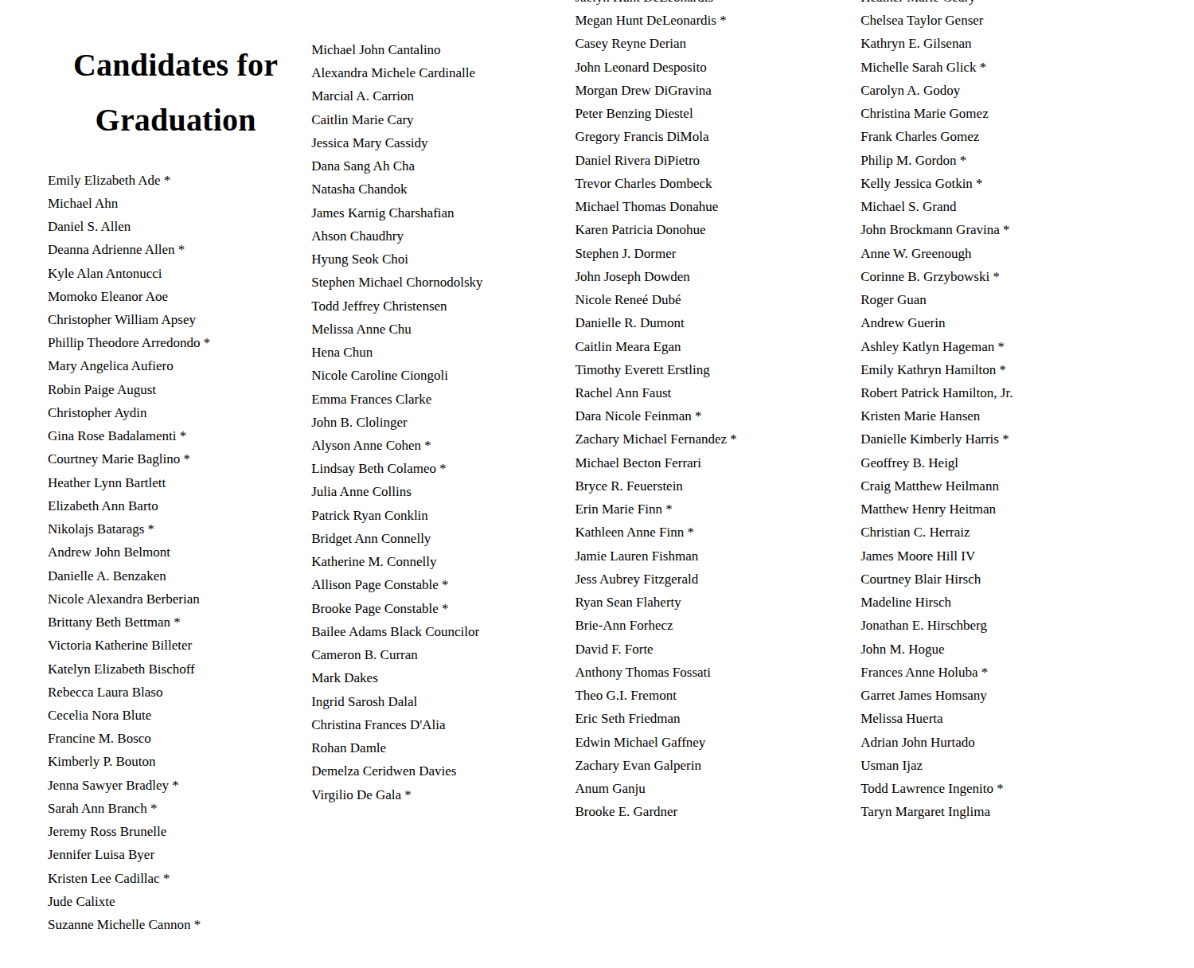Candidates for Graduation
Emily Elizabeth Ade *
Michael Ahn
Daniel S. Allen
Deanna Adrienne Allen *
Kyle Alan Antonucci
Momoko Eleanor Aoe
Christopher William Apsey
Phillip Theodore Arredondo *
Mary Angelica Aufiero
Robin Paige August
Christopher Aydin
Gina Rose Badalamenti *
Courtney Marie Baglino *
Heather Lynn Bartlett
Elizabeth Ann Barto
Nikolajs Batarags *
Andrew John Belmont
Danielle A. Benzaken
Nicole Alexandra Berberian
Brittany Beth Bettman *
Victoria Katherine Billeter
Katelyn Elizabeth Bischoff
Rebecca Laura Blaso
Cecelia Nora Blute
Francine M. Bosco
Kimberly P. Bouton
Jenna Sawyer Bradley *
Sarah Ann Branch *
Jeremy Ross Brunelle
Jennifer Luisa Byer
Kristen Lee Cadillac *
Jude Calixte
Suzanne Michelle Cannon *
Michael John Cantalino
Alexandra Michele Cardinalle
Marcial A. Carrion
Caitlin Marie Cary
Jessica Mary Cassidy
Dana Sang Ah Cha
Natasha Chandok
James Karnig Charshafian
Ahson Chaudhry
Hyung Seok Choi
Stephen Michael Chornodolsky
Todd Jeffrey Christensen
Melissa Anne Chu
Hena Chun
Nicole Caroline Ciongoli
Emma Frances Clarke
John B. Clolinger
Alyson Anne Cohen *
Lindsay Beth Colameo *
Julia Anne Collins
Patrick Ryan Conklin
Bridget Ann Connelly
Katherine M. Connelly
Allison Page Constable *
Brooke Page Constable *
Bailee Adams Black Councilor
Cameron B. Curran
Mark Dakes
Ingrid Sarosh Dalal
Christina Frances D'Alia
Rohan Damle
Demelza Ceridwen Davies
Virgilio De Gala *
Jaclyn Hunt DeLeonardis
Megan Hunt DeLeonardis *
Casey Reyne Derian
John Leonard Desposito
Morgan Drew DiGravina
Peter Benzing Diestel
Gregory Francis DiMola
Daniel Rivera DiPietro
Trevor Charles Dombeck
Michael Thomas Donahue
Karen Patricia Donohue
Stephen J. Dormer
John Joseph Dowden
Nicole Reneé Dubé
Danielle R. Dumont
Caitlin Meara Egan
Timothy Everett Erstling
Rachel Ann Faust
Dara Nicole Feinman *
Zachary Michael Fernandez *
Michael Becton Ferrari
Bryce R. Feuerstein
Erin Marie Finn *
Kathleen Anne Finn *
Jamie Lauren Fishman
Jess Aubrey Fitzgerald
Ryan Sean Flaherty
Brie-Ann Forhecz
David F. Forte
Anthony Thomas Fossati
Theo G.I. Fremont
Eric Seth Friedman
Edwin Michael Gaffney
Zachary Evan Galperin
Anum Ganju
Brooke E. Gardner
Heather Marie Geary
Chelsea Taylor Genser
Kathryn E. Gilsenan
Michelle Sarah Glick *
Carolyn A. Godoy
Christina Marie Gomez
Frank Charles Gomez
Philip M. Gordon *
Kelly Jessica Gotkin *
Michael S. Grand
John Brockmann Gravina *
Anne W. Greenough
Corinne B. Grzybowski *
Roger Guan
Andrew Guerin
Ashley Katlyn Hageman *
Emily Kathryn Hamilton *
Robert Patrick Hamilton, Jr.
Kristen Marie Hansen
Danielle Kimberly Harris *
Geoffrey B. Heigl
Craig Matthew Heilmann
Matthew Henry Heitman
Christian C. Herraiz
James Moore Hill IV
Courtney Blair Hirsch
Madeline Hirsch
Jonathan E. Hirschberg
John M. Hogue
Frances Anne Holuba *
Garret James Homsany
Melissa Huerta
Adrian John Hurtado
Usman Ijaz
Todd Lawrence Ingenito *
Taryn Margaret Inglima